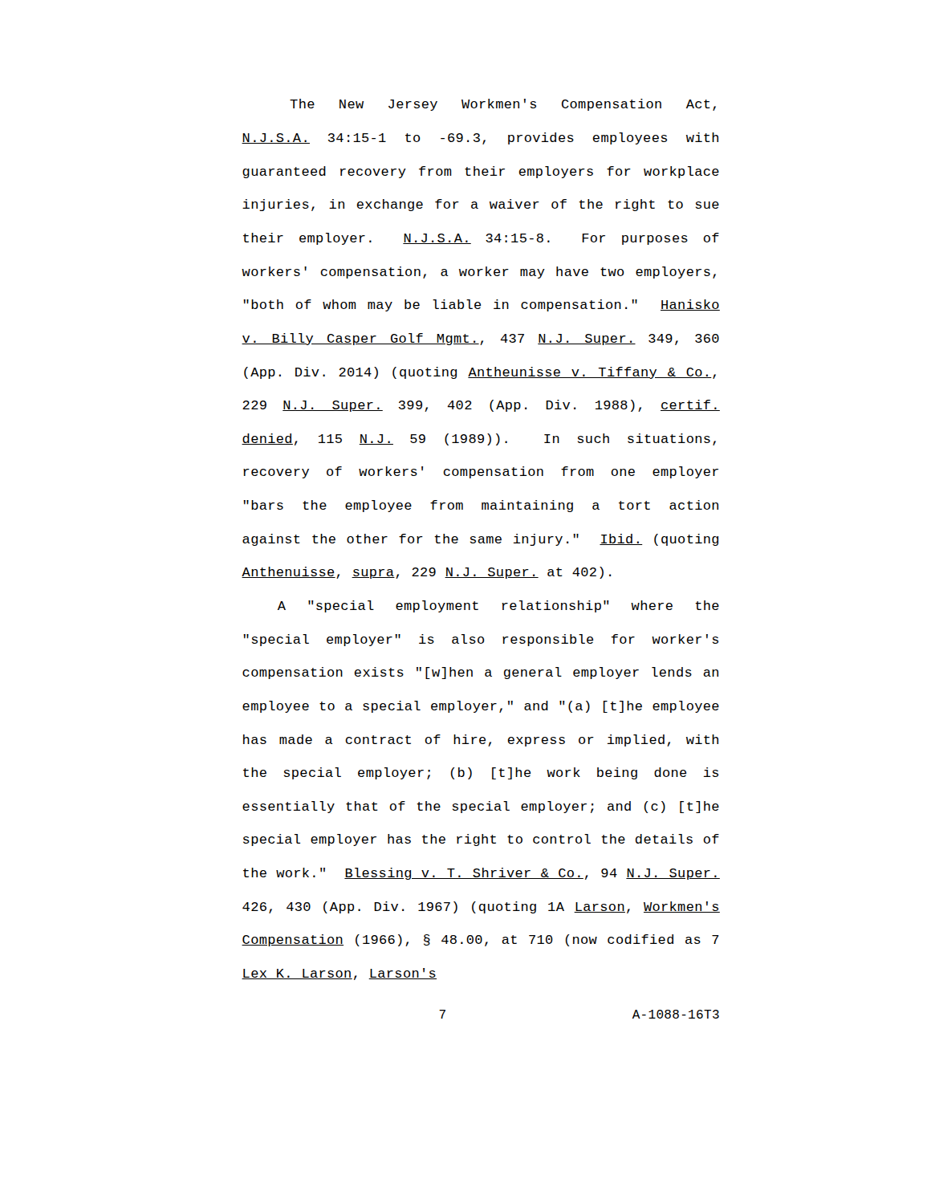The New Jersey Workmen's Compensation Act, N.J.S.A. 34:15-1 to -69.3, provides employees with guaranteed recovery from their employers for workplace injuries, in exchange for a waiver of the right to sue their employer. N.J.S.A. 34:15-8. For purposes of workers' compensation, a worker may have two employers, "both of whom may be liable in compensation." Hanisko v. Billy Casper Golf Mgmt., 437 N.J. Super. 349, 360 (App. Div. 2014) (quoting Antheunisse v. Tiffany & Co., 229 N.J. Super. 399, 402 (App. Div. 1988), certif. denied, 115 N.J. 59 (1989)). In such situations, recovery of workers' compensation from one employer "bars the employee from maintaining a tort action against the other for the same injury." Ibid. (quoting Anthenuisse, supra, 229 N.J. Super. at 402).
A "special employment relationship" where the "special employer" is also responsible for worker's compensation exists "[w]hen a general employer lends an employee to a special employer," and "(a) [t]he employee has made a contract of hire, express or implied, with the special employer; (b) [t]he work being done is essentially that of the special employer; and (c) [t]he special employer has the right to control the details of the work." Blessing v. T. Shriver & Co., 94 N.J. Super. 426, 430 (App. Div. 1967) (quoting 1A Larson, Workmen's Compensation (1966), § 48.00, at 710 (now codified as 7 Lex K. Larson, Larson's
7 A-1088-16T3